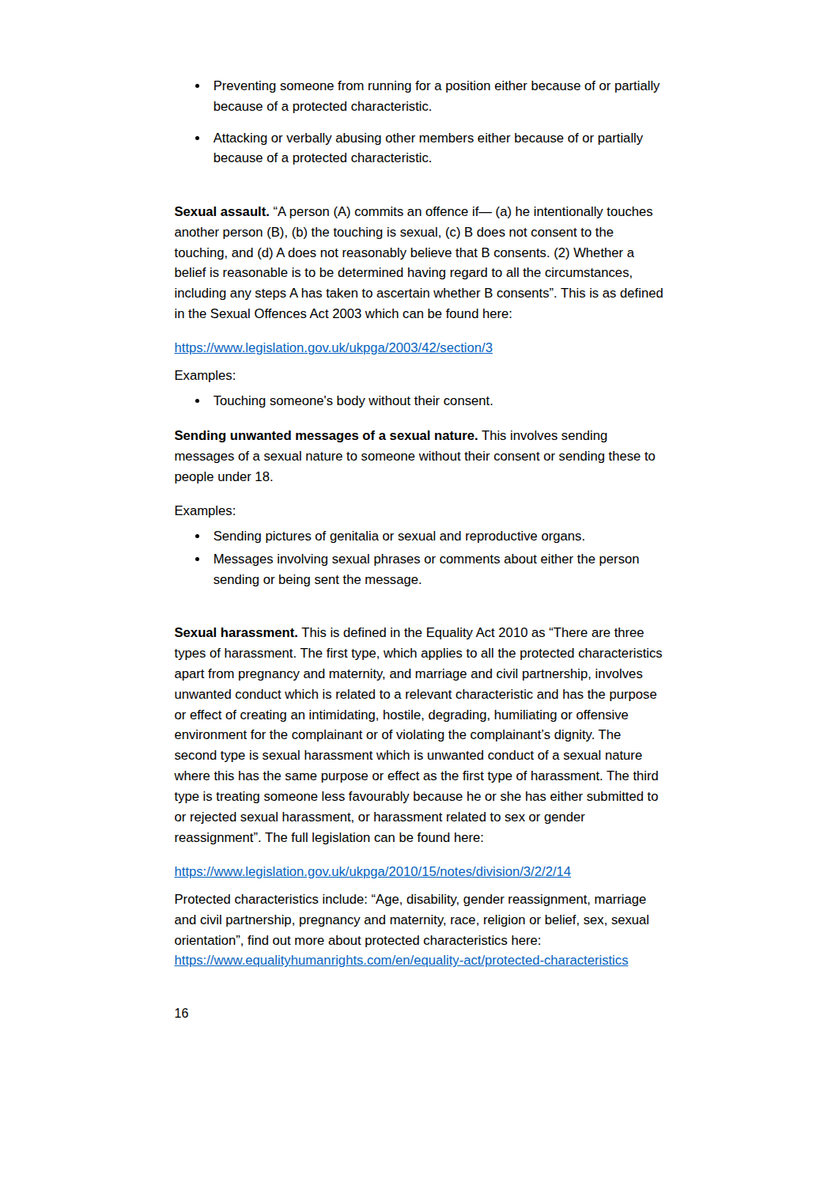Preventing someone from running for a position either because of or partially because of a protected characteristic.
Attacking or verbally abusing other members either because of or partially because of a protected characteristic.
Sexual assault. “A person (A) commits an offence if— (a) he intentionally touches another person (B), (b) the touching is sexual, (c) B does not consent to the touching, and (d) A does not reasonably believe that B consents. (2) Whether a belief is reasonable is to be determined having regard to all the circumstances, including any steps A has taken to ascertain whether B consents”. This is as defined in the Sexual Offences Act 2003 which can be found here:
https://www.legislation.gov.uk/ukpga/2003/42/section/3
Examples:
Touching someone's body without their consent.
Sending unwanted messages of a sexual nature. This involves sending messages of a sexual nature to someone without their consent or sending these to people under 18.
Examples:
Sending pictures of genitalia or sexual and reproductive organs.
Messages involving sexual phrases or comments about either the person sending or being sent the message.
Sexual harassment. This is defined in the Equality Act 2010 as “There are three types of harassment. The first type, which applies to all the protected characteristics apart from pregnancy and maternity, and marriage and civil partnership, involves unwanted conduct which is related to a relevant characteristic and has the purpose or effect of creating an intimidating, hostile, degrading, humiliating or offensive environment for the complainant or of violating the complainant’s dignity. The second type is sexual harassment which is unwanted conduct of a sexual nature where this has the same purpose or effect as the first type of harassment. The third type is treating someone less favourably because he or she has either submitted to or rejected sexual harassment, or harassment related to sex or gender reassignment”. The full legislation can be found here:
https://www.legislation.gov.uk/ukpga/2010/15/notes/division/3/2/2/14
Protected characteristics include: “Age, disability, gender reassignment, marriage and civil partnership, pregnancy and maternity, race, religion or belief, sex, sexual orientation”, find out more about protected characteristics here:
https://www.equalityhumanrights.com/en/equality-act/protected-characteristics
16